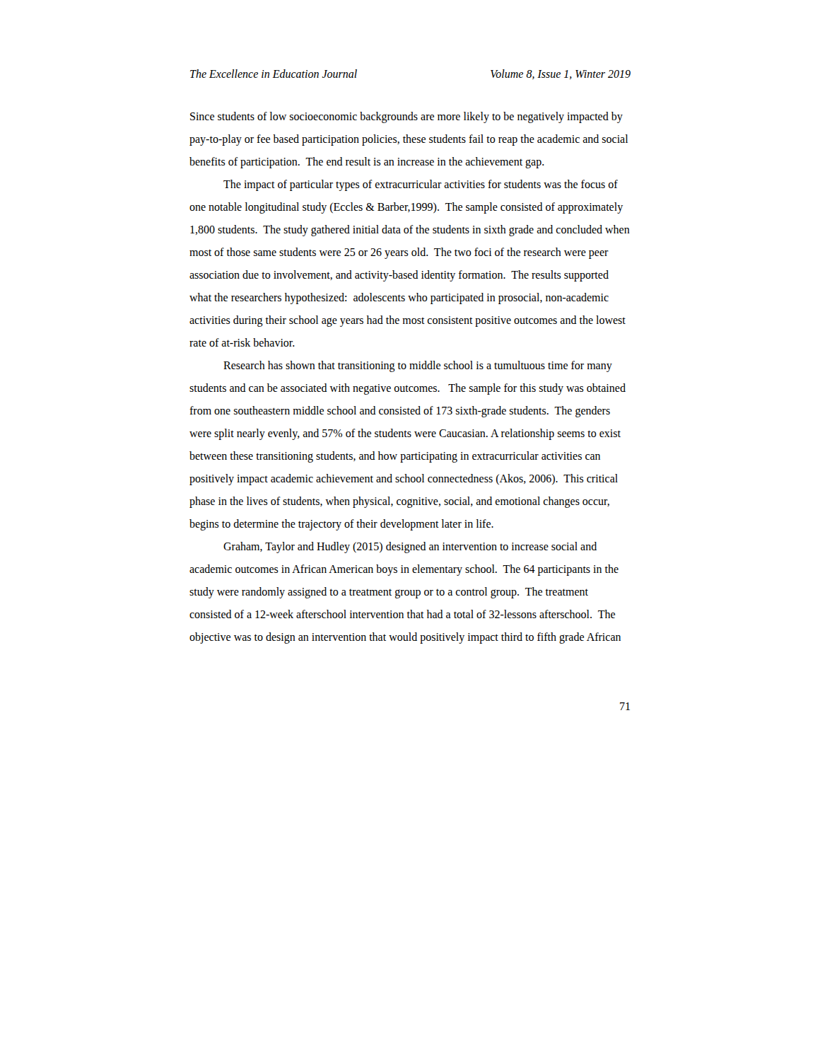The Excellence in Education Journal Volume 8, Issue 1, Winter 2019
Since students of low socioeconomic backgrounds are more likely to be negatively impacted by pay-to-play or fee based participation policies, these students fail to reap the academic and social benefits of participation. The end result is an increase in the achievement gap.
The impact of particular types of extracurricular activities for students was the focus of one notable longitudinal study (Eccles & Barber,1999). The sample consisted of approximately 1,800 students. The study gathered initial data of the students in sixth grade and concluded when most of those same students were 25 or 26 years old. The two foci of the research were peer association due to involvement, and activity-based identity formation. The results supported what the researchers hypothesized: adolescents who participated in prosocial, non-academic activities during their school age years had the most consistent positive outcomes and the lowest rate of at-risk behavior.
Research has shown that transitioning to middle school is a tumultuous time for many students and can be associated with negative outcomes. The sample for this study was obtained from one southeastern middle school and consisted of 173 sixth-grade students. The genders were split nearly evenly, and 57% of the students were Caucasian. A relationship seems to exist between these transitioning students, and how participating in extracurricular activities can positively impact academic achievement and school connectedness (Akos, 2006). This critical phase in the lives of students, when physical, cognitive, social, and emotional changes occur, begins to determine the trajectory of their development later in life.
Graham, Taylor and Hudley (2015) designed an intervention to increase social and academic outcomes in African American boys in elementary school. The 64 participants in the study were randomly assigned to a treatment group or to a control group. The treatment consisted of a 12-week afterschool intervention that had a total of 32-lessons afterschool. The objective was to design an intervention that would positively impact third to fifth grade African
71